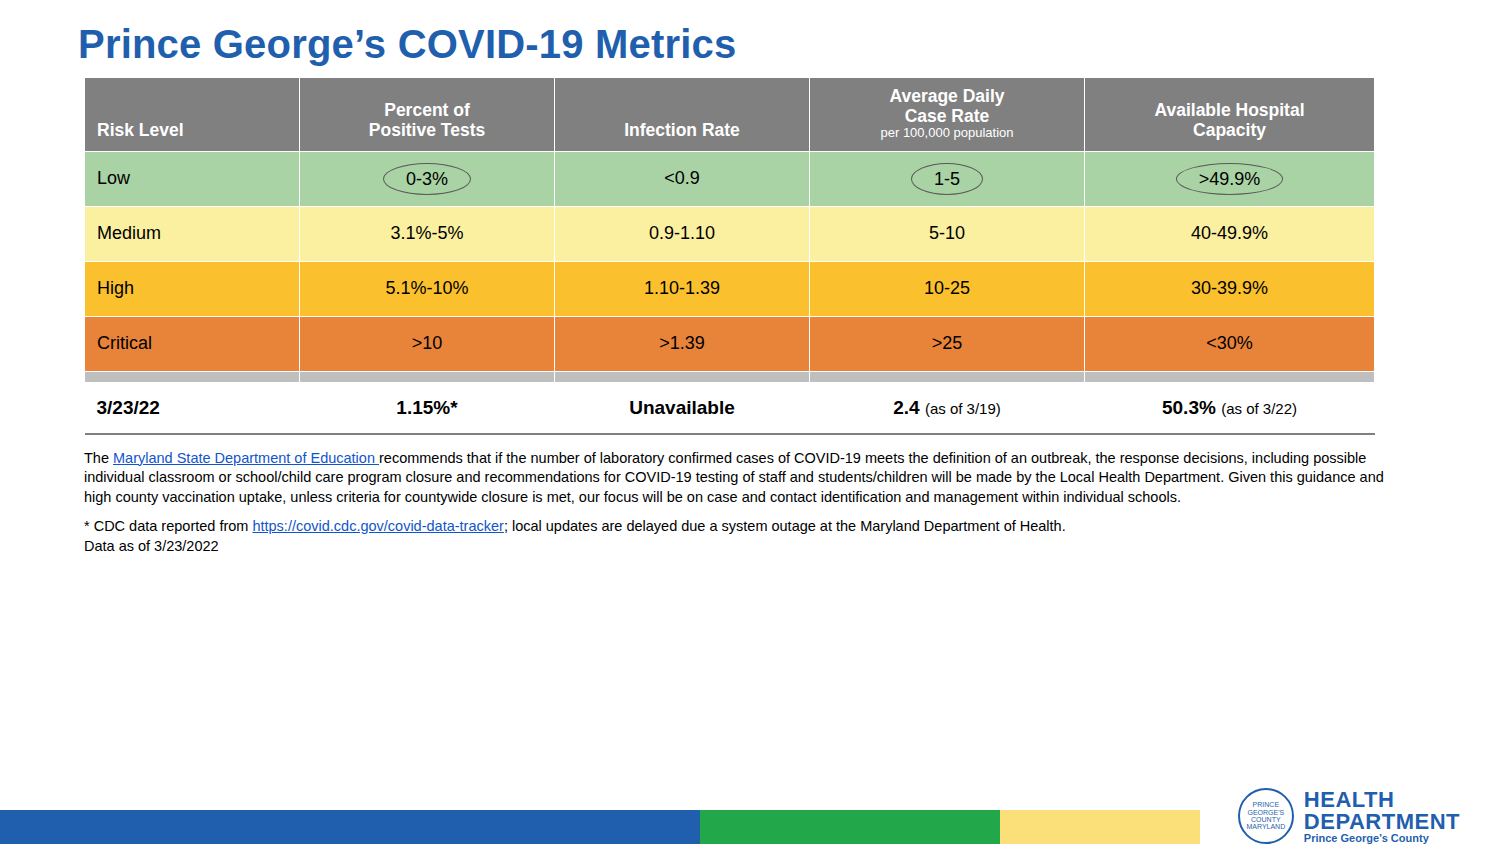Prince George’s COVID-19 Metrics
| Risk Level | Percent of Positive Tests | Infection Rate | Average Daily Case Rate per 100,000 population | Available Hospital Capacity |
| --- | --- | --- | --- | --- |
| Low | 0-3% | <0.9 | 1-5 | >49.9% |
| Medium | 3.1%-5% | 0.9-1.10 | 5-10 | 40-49.9% |
| High | 5.1%-10% | 1.10-1.39 | 10-25 | 30-39.9% |
| Critical | >10 | >1.39 | >25 | <30% |
| 3/23/22 | 1.15%* | Unavailable | 2.4 (as of 3/19) | 50.3% (as of 3/22) |
The Maryland State Department of Education recommends that if the number of laboratory confirmed cases of COVID-19 meets the definition of an outbreak, the response decisions, including possible individual classroom or school/child care program closure and recommendations for COVID-19 testing of staff and students/children will be made by the Local Health Department. Given this guidance and high county vaccination uptake, unless criteria for countywide closure is met, our focus will be on case and contact identification and management within individual schools.
* CDC data reported from https://covid.cdc.gov/covid-data-tracker; local updates are delayed due a system outage at the Maryland Department of Health.
Data as of 3/23/2022
PRINCE
GEORGE'S
COUNTY
MARYLAND
HEALTH
DEPARTMENT
Prince George’s County